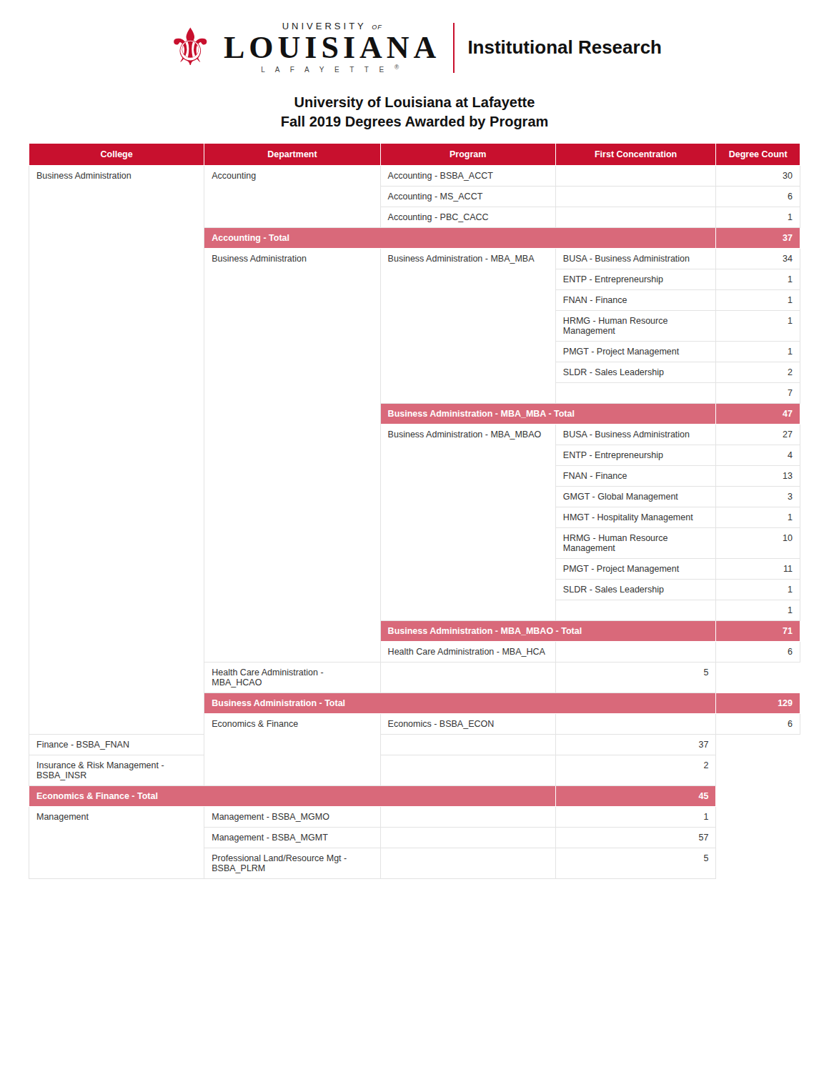⚜
UNIVERSITY of
LOUISIANA
L A F A Y E T T E ®
Institutional Research
University of Louisiana at Lafayette
Fall 2019 Degrees Awarded by Program
| College | Department | Program | First Concentration | Degree Count |
| --- | --- | --- | --- | --- |
| Business Administration | Accounting | Accounting - BSBA_ACCT | | 30 |
| Accounting - MS_ACCT | | 6 |
| Accounting - PBC_CACC | | 1 |
| Accounting - Total | 37 |
| Business Administration | Business Administration - MBA_MBA | BUSA - Business Administration | 34 |
| ENTP - Entrepreneurship | 1 |
| FNAN - Finance | 1 |
| HRMG - Human Resource Management | 1 |
| PMGT - Project Management | 1 |
| SLDR - Sales Leadership | 2 |
| | 7 |
| Business Administration - MBA_MBA - Total | 47 |
| Business Administration - MBA_MBAO | BUSA - Business Administration | 27 |
| ENTP - Entrepreneurship | 4 |
| FNAN - Finance | 13 |
| GMGT - Global Management | 3 |
| HMGT - Hospitality Management | 1 |
| HRMG - Human Resource Management | 10 |
| PMGT - Project Management | 11 |
| SLDR - Sales Leadership | 1 |
| | 1 |
| Business Administration - MBA_MBAO - Total | 71 |
| Health Care Administration - MBA_HCA | | 6 |
| Health Care Administration - MBA_HCAO | | 5 |
| Business Administration - Total | 129 |
| Economics & Finance | Economics - BSBA_ECON | | 6 |
| Finance - BSBA_FNAN | | 37 |
| Insurance & Risk Management - BSBA_INSR | | 2 |
| Economics & Finance - Total | 45 |
| Management | Management - BSBA_MGMO | | 1 |
| Management - BSBA_MGMT | | 57 |
| Professional Land/Resource Mgt - BSBA_PLRM | | 5 |